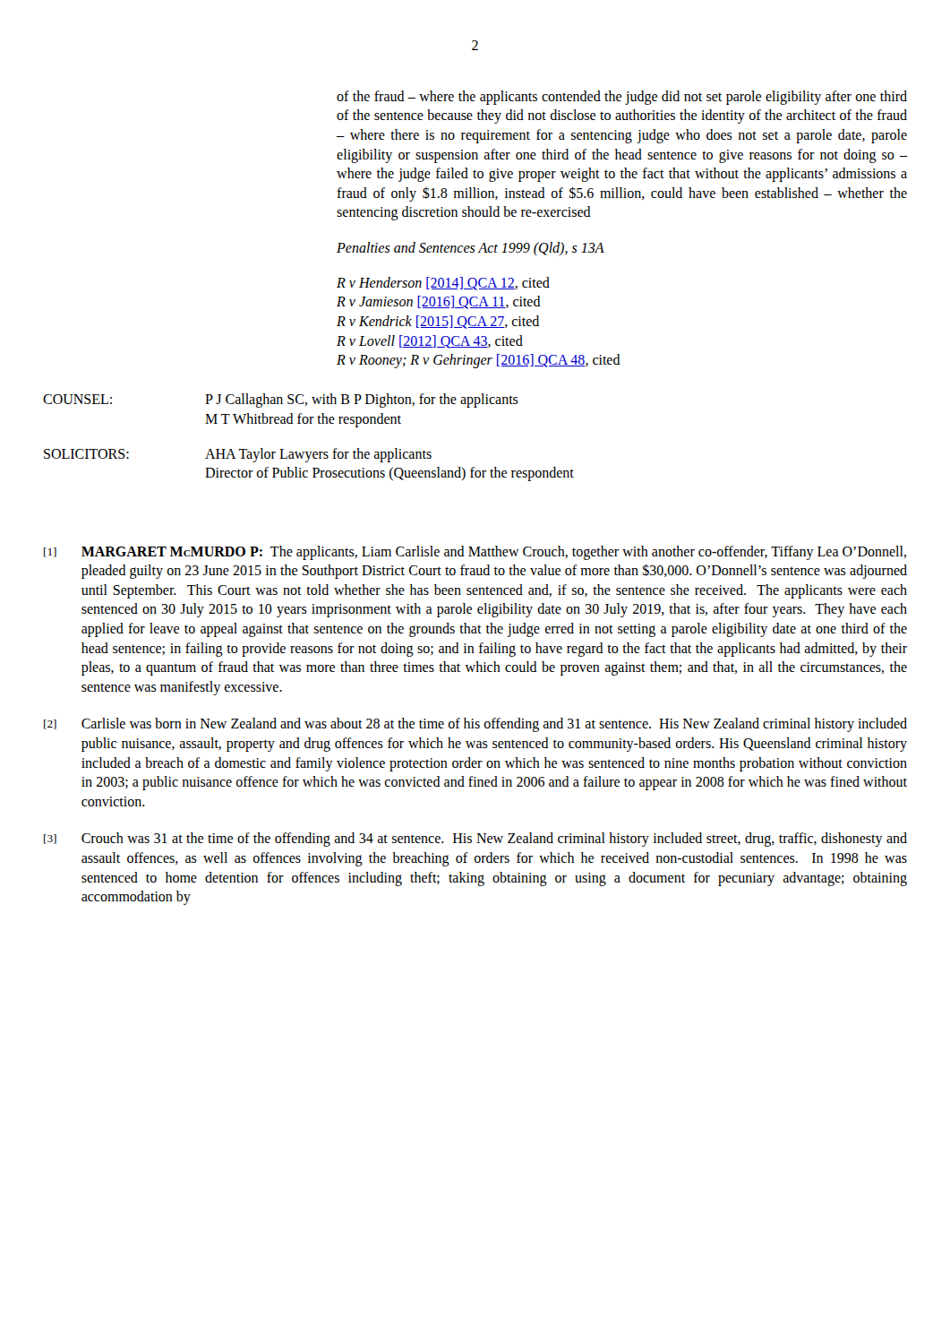2
of the fraud – where the applicants contended the judge did not set parole eligibility after one third of the sentence because they did not disclose to authorities the identity of the architect of the fraud – where there is no requirement for a sentencing judge who does not set a parole date, parole eligibility or suspension after one third of the head sentence to give reasons for not doing so – where the judge failed to give proper weight to the fact that without the applicants’ admissions a fraud of only $1.8 million, instead of $5.6 million, could have been established – whether the sentencing discretion should be re-exercised
Penalties and Sentences Act 1999 (Qld), s 13A
R v Henderson [2014] QCA 12, cited
R v Jamieson [2016] QCA 11, cited
R v Kendrick [2015] QCA 27, cited
R v Lovell [2012] QCA 43, cited
R v Rooney; R v Gehringer [2016] QCA 48, cited
| COUNSEL: | P J Callaghan SC, with B P Dighton, for the applicants M T Whitbread for the respondent |
| SOLICITORS: | AHA Taylor Lawyers for the applicants Director of Public Prosecutions (Queensland) for the respondent |
[1]
MARGARET McMURDO P: The applicants, Liam Carlisle and Matthew Crouch, together with another co-offender, Tiffany Lea O’Donnell, pleaded guilty on 23 June 2015 in the Southport District Court to fraud to the value of more than $30,000. O’Donnell’s sentence was adjourned until September. This Court was not told whether she has been sentenced and, if so, the sentence she received. The applicants were each sentenced on 30 July 2015 to 10 years imprisonment with a parole eligibility date on 30 July 2019, that is, after four years. They have each applied for leave to appeal against that sentence on the grounds that the judge erred in not setting a parole eligibility date at one third of the head sentence; in failing to provide reasons for not doing so; and in failing to have regard to the fact that the applicants had admitted, by their pleas, to a quantum of fraud that was more than three times that which could be proven against them; and that, in all the circumstances, the sentence was manifestly excessive.
[2]
Carlisle was born in New Zealand and was about 28 at the time of his offending and 31 at sentence. His New Zealand criminal history included public nuisance, assault, property and drug offences for which he was sentenced to community-based orders. His Queensland criminal history included a breach of a domestic and family violence protection order on which he was sentenced to nine months probation without conviction in 2003; a public nuisance offence for which he was convicted and fined in 2006 and a failure to appear in 2008 for which he was fined without conviction.
[3]
Crouch was 31 at the time of the offending and 34 at sentence. His New Zealand criminal history included street, drug, traffic, dishonesty and assault offences, as well as offences involving the breaching of orders for which he received non-custodial sentences. In 1998 he was sentenced to home detention for offences including theft; taking obtaining or using a document for pecuniary advantage; obtaining accommodation by